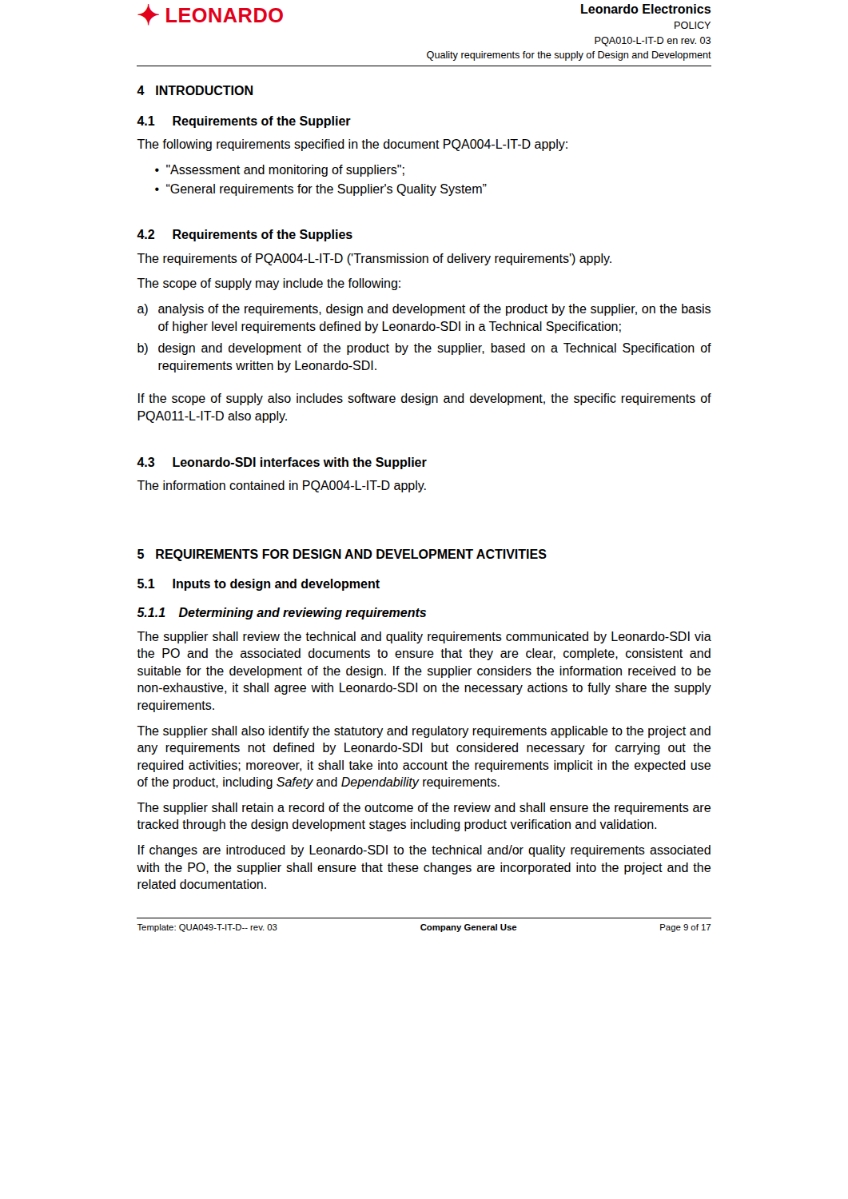✦ LEONARDO
Leonardo Electronics
POLICY
PQA010-L-IT-D en rev. 03
Quality requirements for the supply of Design and Development
4
INTRODUCTION
4.1
Requirements of the Supplier
The following requirements specified in the document PQA004-L-IT-D apply:
"Assessment and monitoring of suppliers";
“General requirements for the Supplier's Quality System”
4.2
Requirements of the Supplies
The requirements of PQA004-L-IT-D ('Transmission of delivery requirements') apply.
The scope of supply may include the following:
analysis of the requirements, design and development of the product by the supplier, on the basis of higher level requirements defined by Leonardo-SDI in a Technical Specification;
design and development of the product by the supplier, based on a Technical Specification of requirements written by Leonardo-SDI.
If the scope of supply also includes software design and development, the specific requirements of PQA011-L-IT-D also apply.
4.3
Leonardo-SDI interfaces with the Supplier
The information contained in PQA004-L-IT-D apply.
5
REQUIREMENTS FOR DESIGN AND DEVELOPMENT ACTIVITIES
5.1
Inputs to design and development
5.1.1
Determining and reviewing requirements
The supplier shall review the technical and quality requirements communicated by Leonardo-SDI via the PO and the associated documents to ensure that they are clear, complete, consistent and suitable for the development of the design. If the supplier considers the information received to be non-exhaustive, it shall agree with Leonardo-SDI on the necessary actions to fully share the supply requirements.
The supplier shall also identify the statutory and regulatory requirements applicable to the project and any requirements not defined by Leonardo-SDI but considered necessary for carrying out the required activities; moreover, it shall take into account the requirements implicit in the expected use of the product, including Safety and Dependability requirements.
The supplier shall retain a record of the outcome of the review and shall ensure the requirements are tracked through the design development stages including product verification and validation.
If changes are introduced by Leonardo-SDI to the technical and/or quality requirements associated with the PO, the supplier shall ensure that these changes are incorporated into the project and the related documentation.
Template: QUA049-T-IT-D-- rev. 03
Company General Use
Page 9 of 17